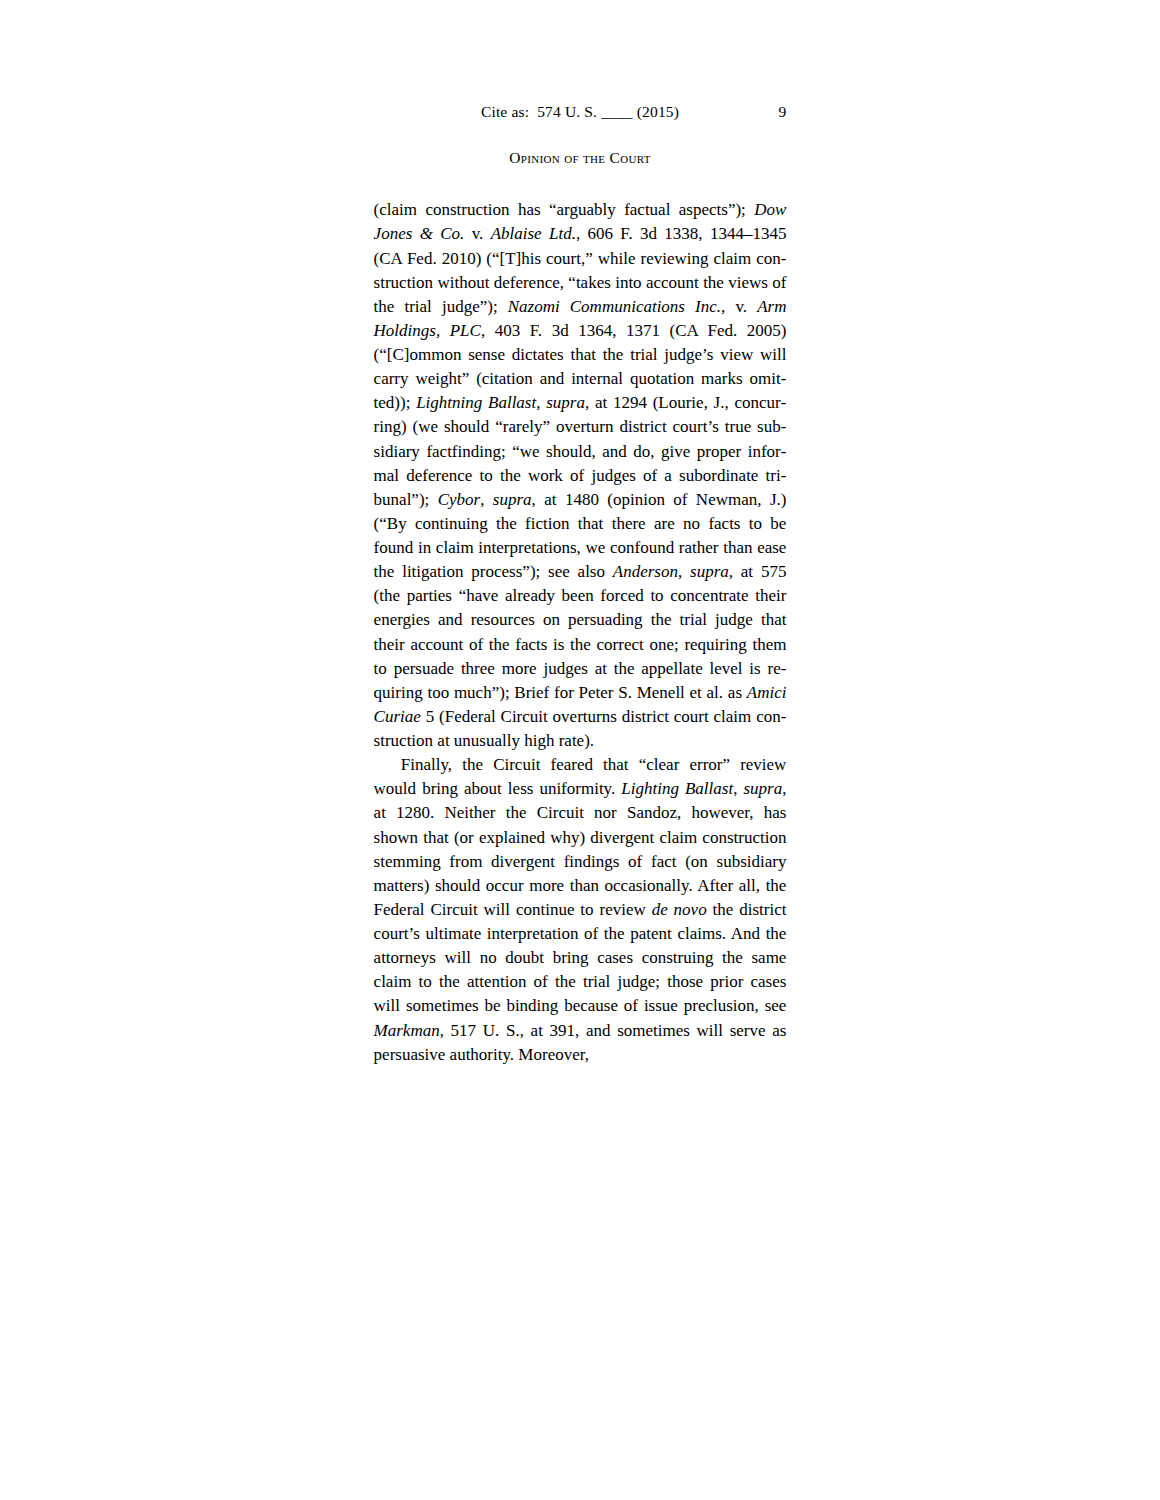Cite as: 574 U. S. ____ (2015)
9
Opinion of the Court
(claim construction has “arguably factual aspects”); Dow Jones & Co. v. Ablaise Ltd., 606 F. 3d 1338, 1344–1345 (CA Fed. 2010) (“[T]his court,” while reviewing claim construction without deference, “takes into account the views of the trial judge”); Nazomi Communications Inc., v. Arm Holdings, PLC, 403 F. 3d 1364, 1371 (CA Fed. 2005) (“[C]ommon sense dictates that the trial judge’s view will carry weight” (citation and internal quotation marks omitted)); Lightning Ballast, supra, at 1294 (Lourie, J., concurring) (we should “rarely” overturn district court’s true subsidiary factfinding; “we should, and do, give proper informal deference to the work of judges of a subordinate tribunal”); Cybor, supra, at 1480 (opinion of Newman, J.) (“By continuing the fiction that there are no facts to be found in claim interpretations, we confound rather than ease the litigation process”); see also Anderson, supra, at 575 (the parties “have already been forced to concentrate their energies and resources on persuading the trial judge that their account of the facts is the correct one; requiring them to persuade three more judges at the appellate level is requiring too much”); Brief for Peter S. Menell et al. as Amici Curiae 5 (Federal Circuit overturns district court claim construction at unusually high rate).
Finally, the Circuit feared that “clear error” review would bring about less uniformity. Lighting Ballast, supra, at 1280. Neither the Circuit nor Sandoz, however, has shown that (or explained why) divergent claim construction stemming from divergent findings of fact (on subsidiary matters) should occur more than occasionally. After all, the Federal Circuit will continue to review de novo the district court’s ultimate interpretation of the patent claims. And the attorneys will no doubt bring cases construing the same claim to the attention of the trial judge; those prior cases will sometimes be binding because of issue preclusion, see Markman, 517 U. S., at 391, and sometimes will serve as persuasive authority. Moreover,